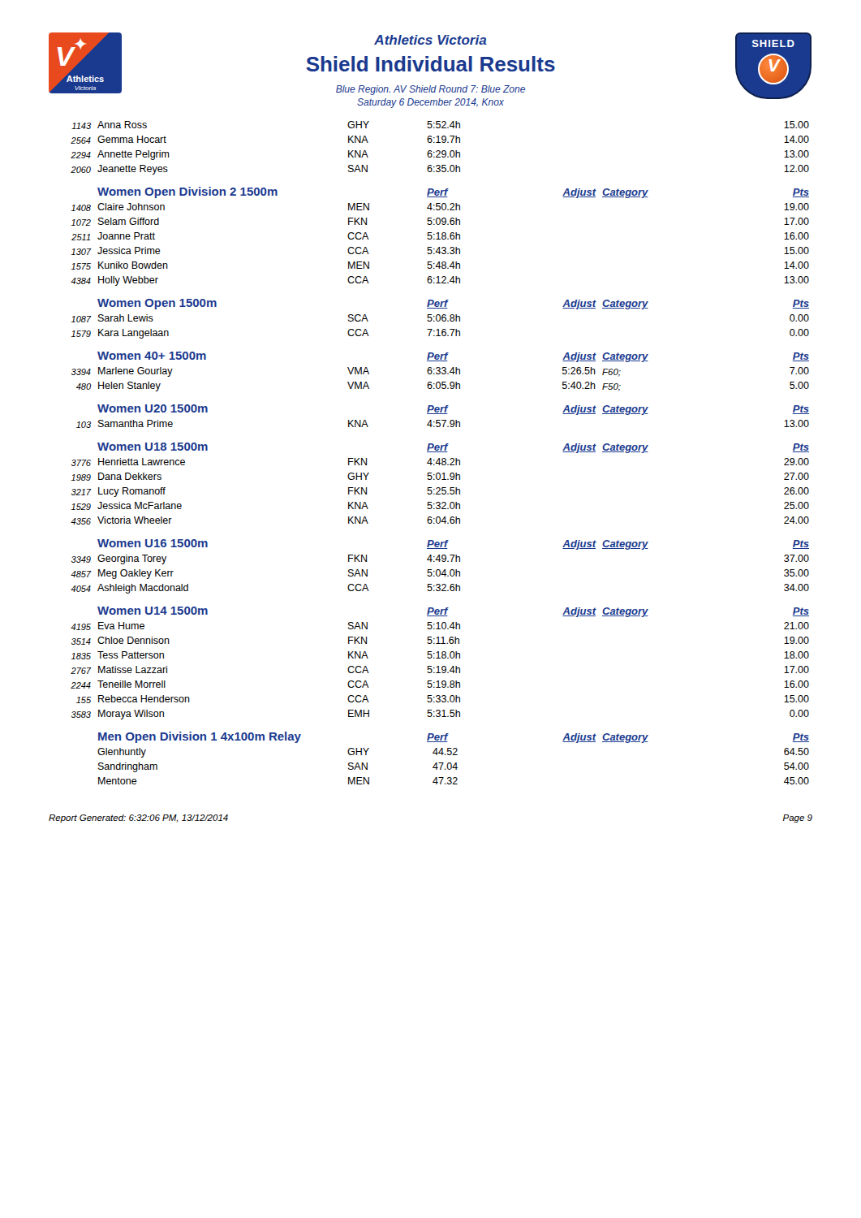✦ V Athletics Victoria
SHIELD V
Athletics Victoria
Shield Individual Results
Blue Region. AV Shield Round 7: Blue Zone
Saturday 6 December 2014, Knox
| 1143 | Anna Ross | GHY | 5:52.4h | | | 15.00 |
| 2564 | Gemma Hocart | KNA | 6:19.7h | | | 14.00 |
| 2294 | Annette Pelgrim | KNA | 6:29.0h | | | 13.00 |
| 2060 | Jeanette Reyes | SAN | 6:35.0h | | | 12.00 |
| | Women Open Division 2 1500m | | Perf | Adjust | Category | Pts |
| 1408 | Claire Johnson | MEN | 4:50.2h | | | 19.00 |
| 1072 | Selam Gifford | FKN | 5:09.6h | | | 17.00 |
| 2511 | Joanne Pratt | CCA | 5:18.6h | | | 16.00 |
| 1307 | Jessica Prime | CCA | 5:43.3h | | | 15.00 |
| 1575 | Kuniko Bowden | MEN | 5:48.4h | | | 14.00 |
| 4384 | Holly Webber | CCA | 6:12.4h | | | 13.00 |
| | Women Open 1500m | | Perf | Adjust | Category | Pts |
| 1087 | Sarah Lewis | SCA | 5:06.8h | | | 0.00 |
| 1579 | Kara Langelaan | CCA | 7:16.7h | | | 0.00 |
| | Women 40+ 1500m | | Perf | Adjust | Category | Pts |
| 3394 | Marlene Gourlay | VMA | 6:33.4h | 5:26.5h | F60; | 7.00 |
| 480 | Helen Stanley | VMA | 6:05.9h | 5:40.2h | F50; | 5.00 |
| | Women U20 1500m | | Perf | Adjust | Category | Pts |
| 103 | Samantha Prime | KNA | 4:57.9h | | | 13.00 |
| | Women U18 1500m | | Perf | Adjust | Category | Pts |
| 3776 | Henrietta Lawrence | FKN | 4:48.2h | | | 29.00 |
| 1989 | Dana Dekkers | GHY | 5:01.9h | | | 27.00 |
| 3217 | Lucy Romanoff | FKN | 5:25.5h | | | 26.00 |
| 1529 | Jessica McFarlane | KNA | 5:32.0h | | | 25.00 |
| 4356 | Victoria Wheeler | KNA | 6:04.6h | | | 24.00 |
| | Women U16 1500m | | Perf | Adjust | Category | Pts |
| 3349 | Georgina Torey | FKN | 4:49.7h | | | 37.00 |
| 4857 | Meg Oakley Kerr | SAN | 5:04.0h | | | 35.00 |
| 4054 | Ashleigh Macdonald | CCA | 5:32.6h | | | 34.00 |
| | Women U14 1500m | | Perf | Adjust | Category | Pts |
| 4195 | Eva Hume | SAN | 5:10.4h | | | 21.00 |
| 3514 | Chloe Dennison | FKN | 5:11.6h | | | 19.00 |
| 1835 | Tess Patterson | KNA | 5:18.0h | | | 18.00 |
| 2767 | Matisse Lazzari | CCA | 5:19.4h | | | 17.00 |
| 2244 | Teneille Morrell | CCA | 5:19.8h | | | 16.00 |
| 155 | Rebecca Henderson | CCA | 5:33.0h | | | 15.00 |
| 3583 | Moraya Wilson | EMH | 5:31.5h | | | 0.00 |
| | Men Open Division 1 4x100m Relay | | Perf | Adjust | Category | Pts |
| | Glenhuntly | GHY | 44.52 | | | 64.50 |
| | Sandringham | SAN | 47.04 | | | 54.00 |
| | Mentone | MEN | 47.32 | | | 45.00 |
Report Generated: 6:32:06 PM, 13/12/2014 Page 9